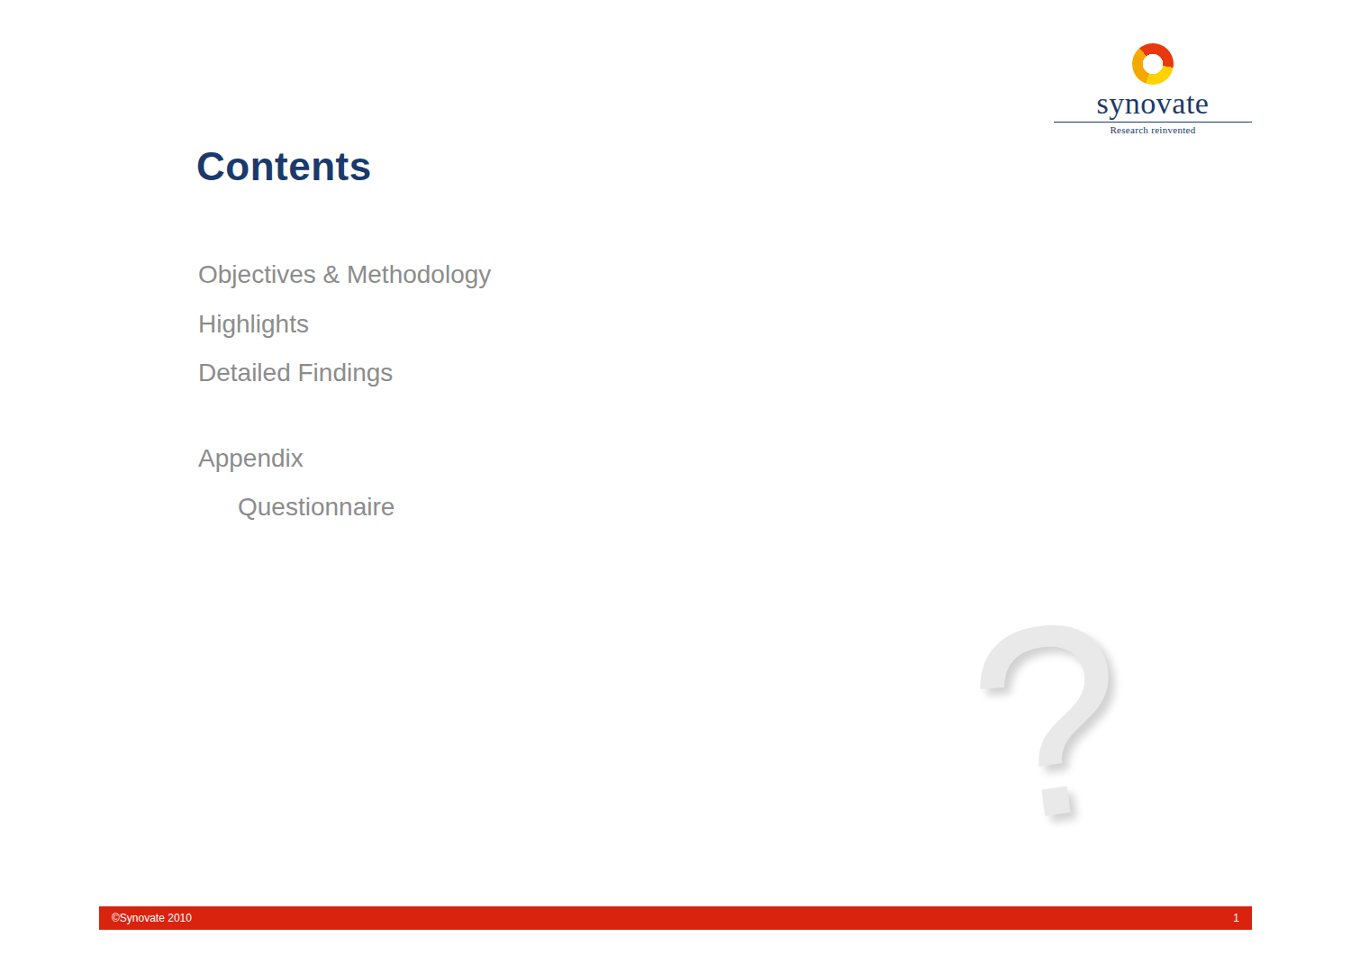synovate
Research reinvented
Contents
Objectives & Methodology
Highlights
Detailed Findings Appendix
Questionnaire
?
©Synovate 2010 1